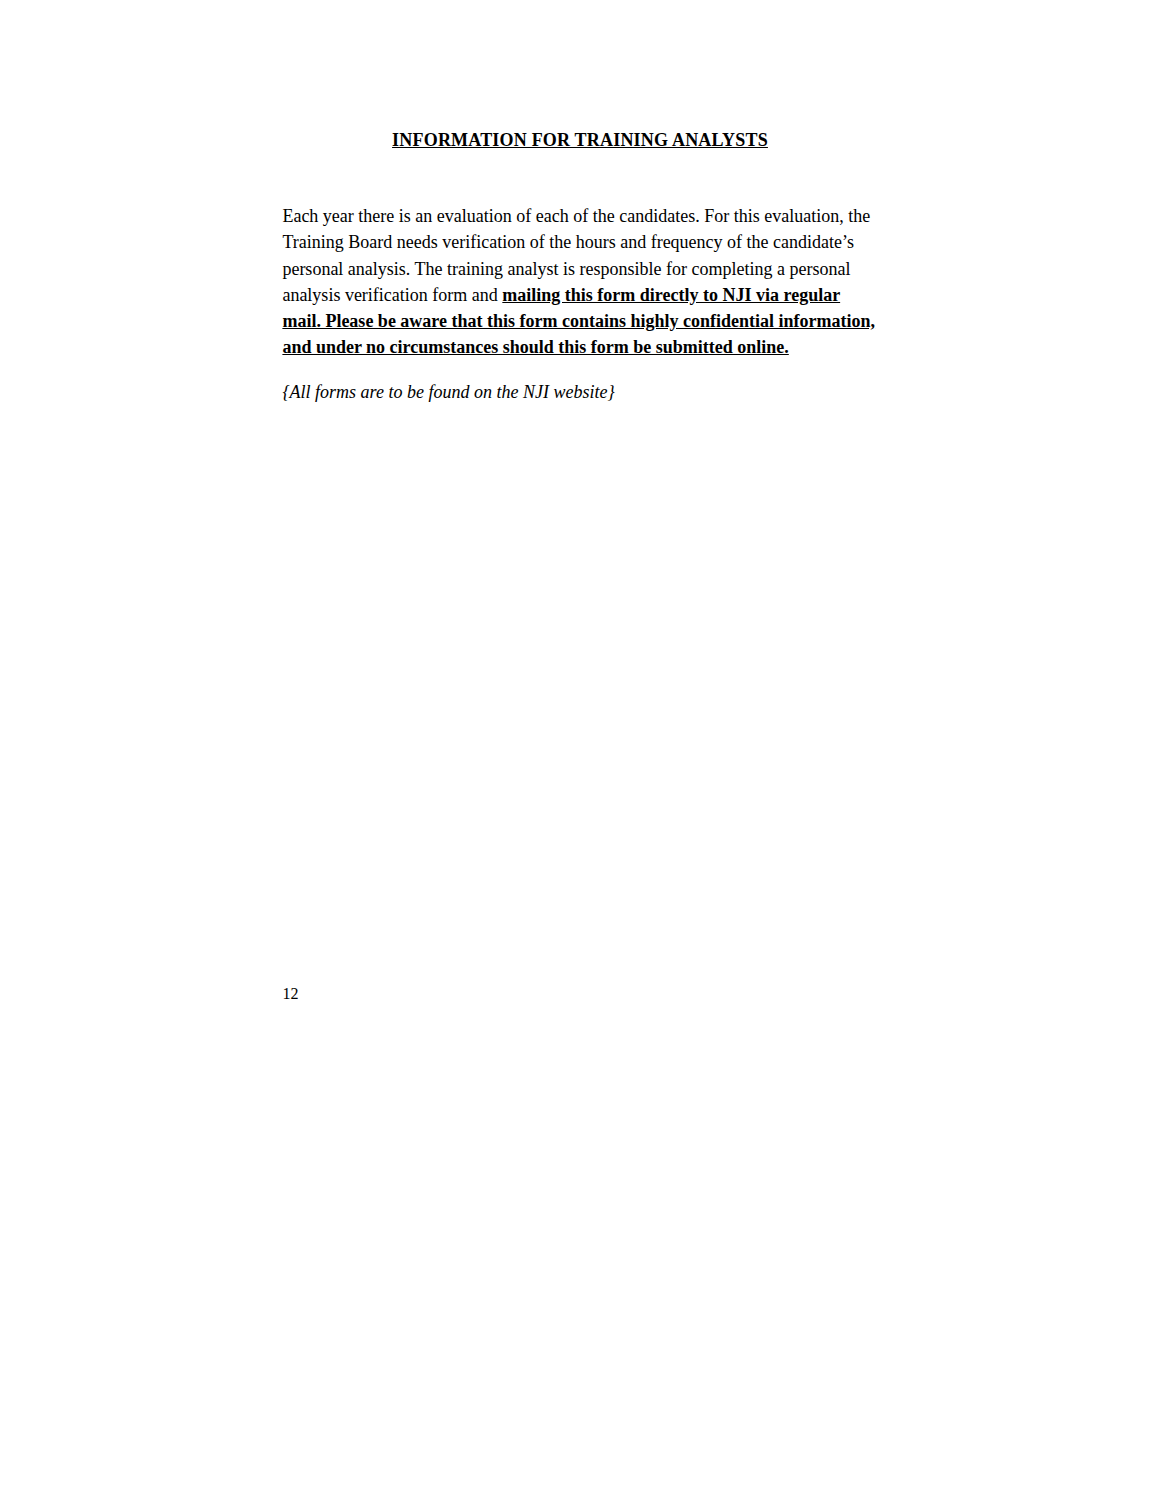INFORMATION FOR TRAINING ANALYSTS
Each year there is an evaluation of each of the candidates. For this evaluation, the Training Board needs verification of the hours and frequency of the candidate’s personal analysis. The training analyst is responsible for completing a personal analysis verification form and mailing this form directly to NJI via regular mail. Please be aware that this form contains highly confidential information, and under no circumstances should this form be submitted online.
{All forms are to be found on the NJI website}
12